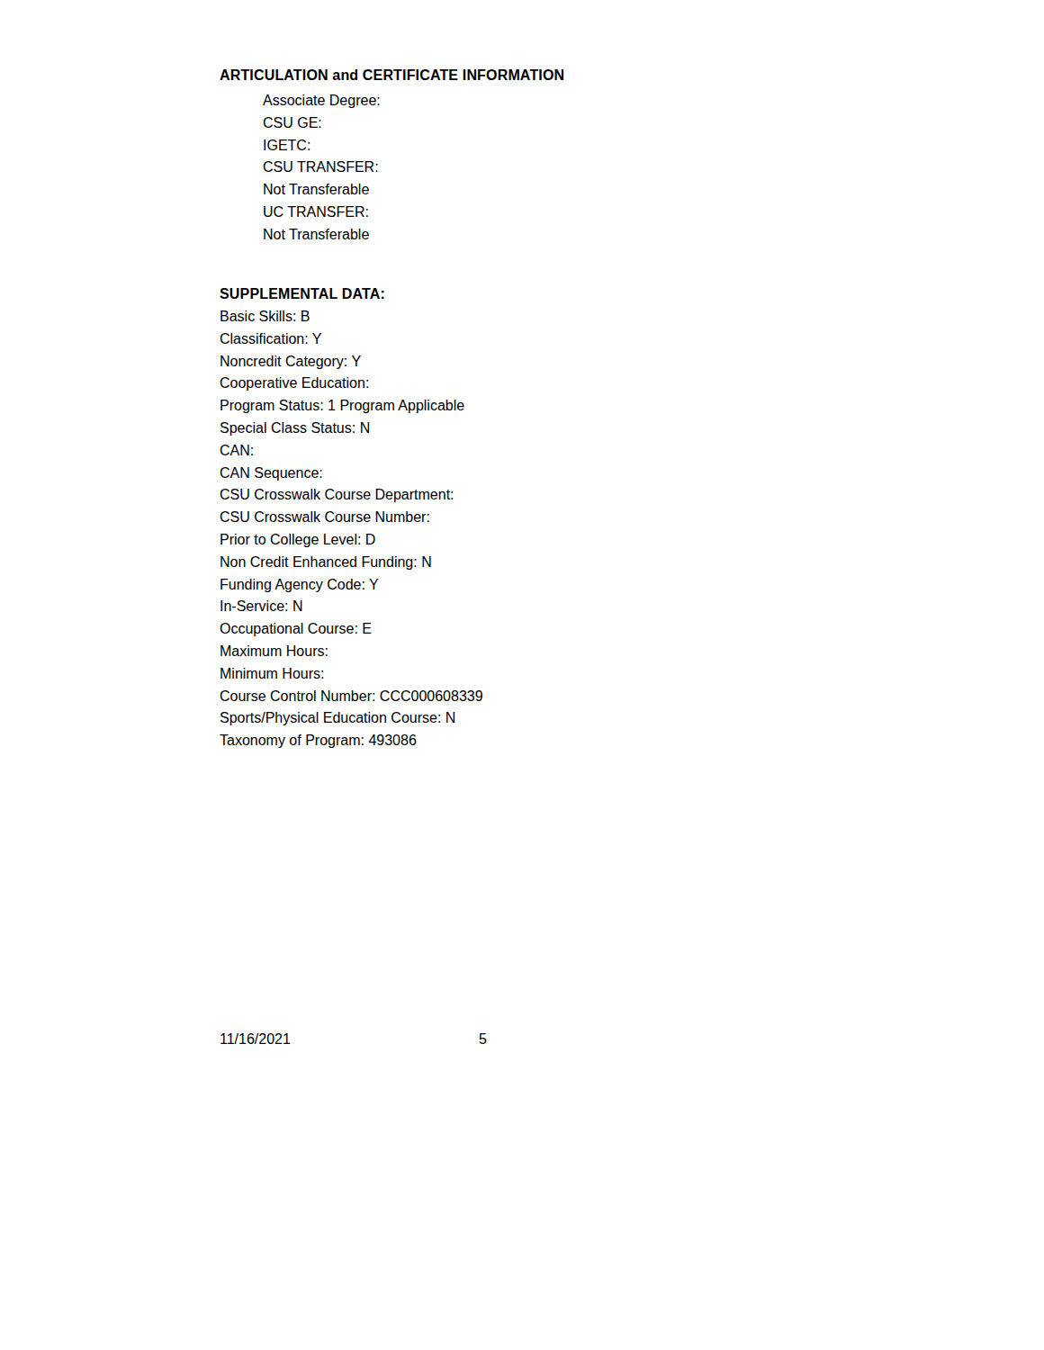ARTICULATION and CERTIFICATE INFORMATION
Associate Degree:
CSU GE:
IGETC:
CSU TRANSFER:
Not Transferable
UC TRANSFER:
Not Transferable
SUPPLEMENTAL DATA:
Basic Skills: B
Classification: Y
Noncredit Category: Y
Cooperative Education:
Program Status: 1 Program Applicable
Special Class Status: N
CAN:
CAN Sequence:
CSU Crosswalk Course Department:
CSU Crosswalk Course Number:
Prior to College Level: D
Non Credit Enhanced Funding: N
Funding Agency Code: Y
In-Service: N
Occupational Course: E
Maximum Hours:
Minimum Hours:
Course Control Number: CCC000608339
Sports/Physical Education Course: N
Taxonomy of Program: 493086
11/16/2021 5